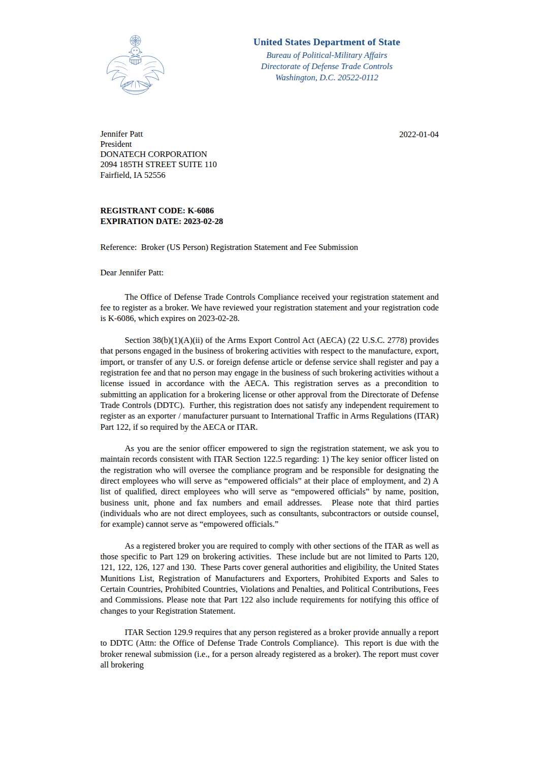United States Department of State
Bureau of Political-Military Affairs
Directorate of Defense Trade Controls
Washington, D.C. 20522-0112
Jennifer Patt
President
DONATECH CORPORATION
2094 185TH STREET SUITE 110
Fairfield, IA 52556
2022-01-04
REGISTRANT CODE: K-6086
EXPIRATION DATE: 2023-02-28
Reference: Broker (US Person) Registration Statement and Fee Submission
Dear Jennifer Patt:
The Office of Defense Trade Controls Compliance received your registration statement and fee to register as a broker. We have reviewed your registration statement and your registration code is K-6086, which expires on 2023-02-28.
Section 38(b)(1)(A)(ii) of the Arms Export Control Act (AECA) (22 U.S.C. 2778) provides that persons engaged in the business of brokering activities with respect to the manufacture, export, import, or transfer of any U.S. or foreign defense article or defense service shall register and pay a registration fee and that no person may engage in the business of such brokering activities without a license issued in accordance with the AECA. This registration serves as a precondition to submitting an application for a brokering license or other approval from the Directorate of Defense Trade Controls (DDTC). Further, this registration does not satisfy any independent requirement to register as an exporter / manufacturer pursuant to International Traffic in Arms Regulations (ITAR) Part 122, if so required by the AECA or ITAR.
As you are the senior officer empowered to sign the registration statement, we ask you to maintain records consistent with ITAR Section 122.5 regarding: 1) The key senior officer listed on the registration who will oversee the compliance program and be responsible for designating the direct employees who will serve as “empowered officials” at their place of employment, and 2) A list of qualified, direct employees who will serve as “empowered officials” by name, position, business unit, phone and fax numbers and email addresses. Please note that third parties (individuals who are not direct employees, such as consultants, subcontractors or outside counsel, for example) cannot serve as “empowered officials.”
As a registered broker you are required to comply with other sections of the ITAR as well as those specific to Part 129 on brokering activities. These include but are not limited to Parts 120, 121, 122, 126, 127 and 130. These Parts cover general authorities and eligibility, the United States Munitions List, Registration of Manufacturers and Exporters, Prohibited Exports and Sales to Certain Countries, Prohibited Countries, Violations and Penalties, and Political Contributions, Fees and Commissions. Please note that Part 122 also include requirements for notifying this office of changes to your Registration Statement.
ITAR Section 129.9 requires that any person registered as a broker provide annually a report to DDTC (Attn: the Office of Defense Trade Controls Compliance). This report is due with the broker renewal submission (i.e., for a person already registered as a broker). The report must cover all brokering